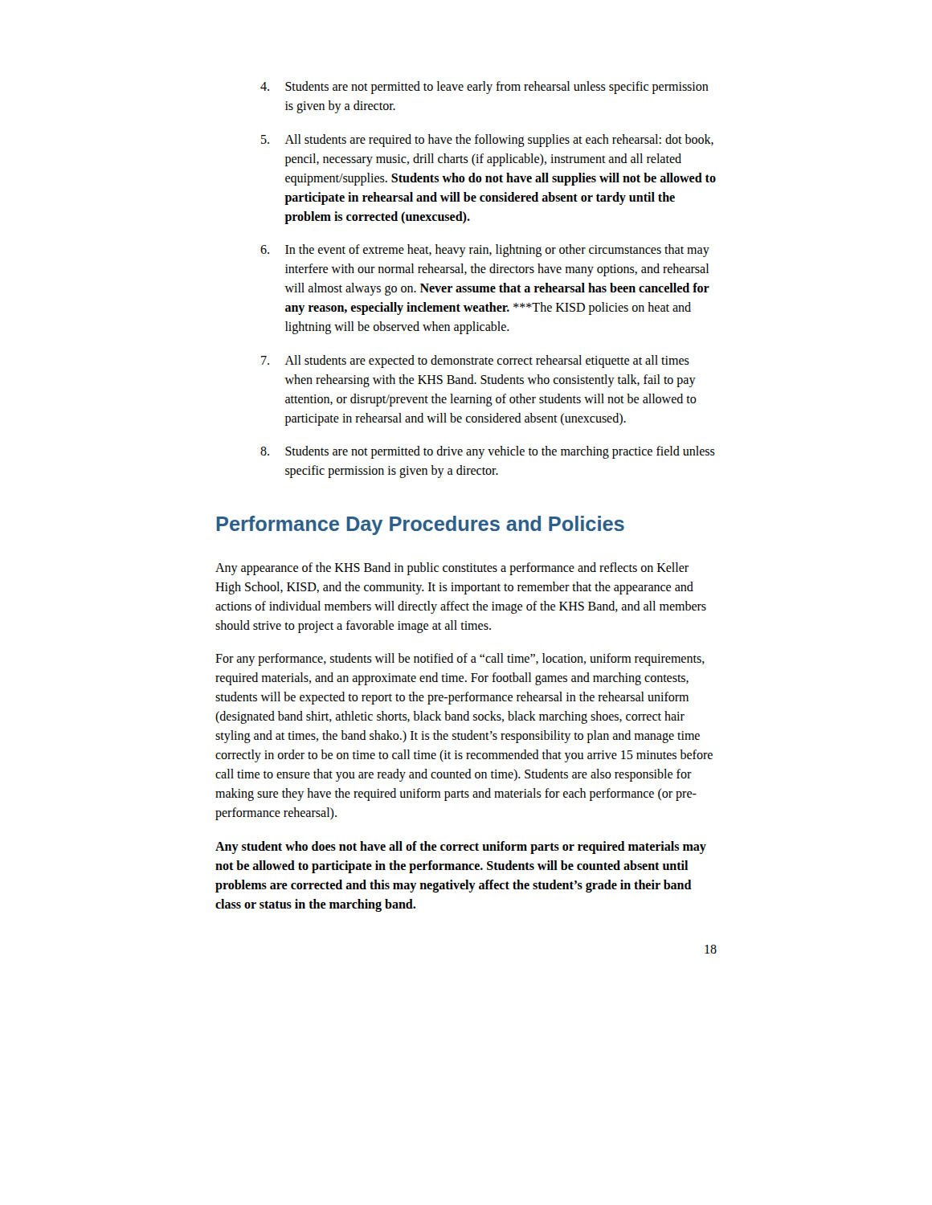Students are not permitted to leave early from rehearsal unless specific permission is given by a director.
All students are required to have the following supplies at each rehearsal: dot book, pencil, necessary music, drill charts (if applicable), instrument and all related equipment/supplies. Students who do not have all supplies will not be allowed to participate in rehearsal and will be considered absent or tardy until the problem is corrected (unexcused).
In the event of extreme heat, heavy rain, lightning or other circumstances that may interfere with our normal rehearsal, the directors have many options, and rehearsal will almost always go on. Never assume that a rehearsal has been cancelled for any reason, especially inclement weather. ***The KISD policies on heat and lightning will be observed when applicable.
All students are expected to demonstrate correct rehearsal etiquette at all times when rehearsing with the KHS Band. Students who consistently talk, fail to pay attention, or disrupt/prevent the learning of other students will not be allowed to participate in rehearsal and will be considered absent (unexcused).
Students are not permitted to drive any vehicle to the marching practice field unless specific permission is given by a director.
Performance Day Procedures and Policies
Any appearance of the KHS Band in public constitutes a performance and reflects on Keller High School, KISD, and the community. It is important to remember that the appearance and actions of individual members will directly affect the image of the KHS Band, and all members should strive to project a favorable image at all times.
For any performance, students will be notified of a “call time”, location, uniform requirements, required materials, and an approximate end time. For football games and marching contests, students will be expected to report to the pre-performance rehearsal in the rehearsal uniform (designated band shirt, athletic shorts, black band socks, black marching shoes, correct hair styling and at times, the band shako.) It is the student’s responsibility to plan and manage time correctly in order to be on time to call time (it is recommended that you arrive 15 minutes before call time to ensure that you are ready and counted on time). Students are also responsible for making sure they have the required uniform parts and materials for each performance (or pre-performance rehearsal).
Any student who does not have all of the correct uniform parts or required materials may not be allowed to participate in the performance. Students will be counted absent until problems are corrected and this may negatively affect the student’s grade in their band class or status in the marching band.
18